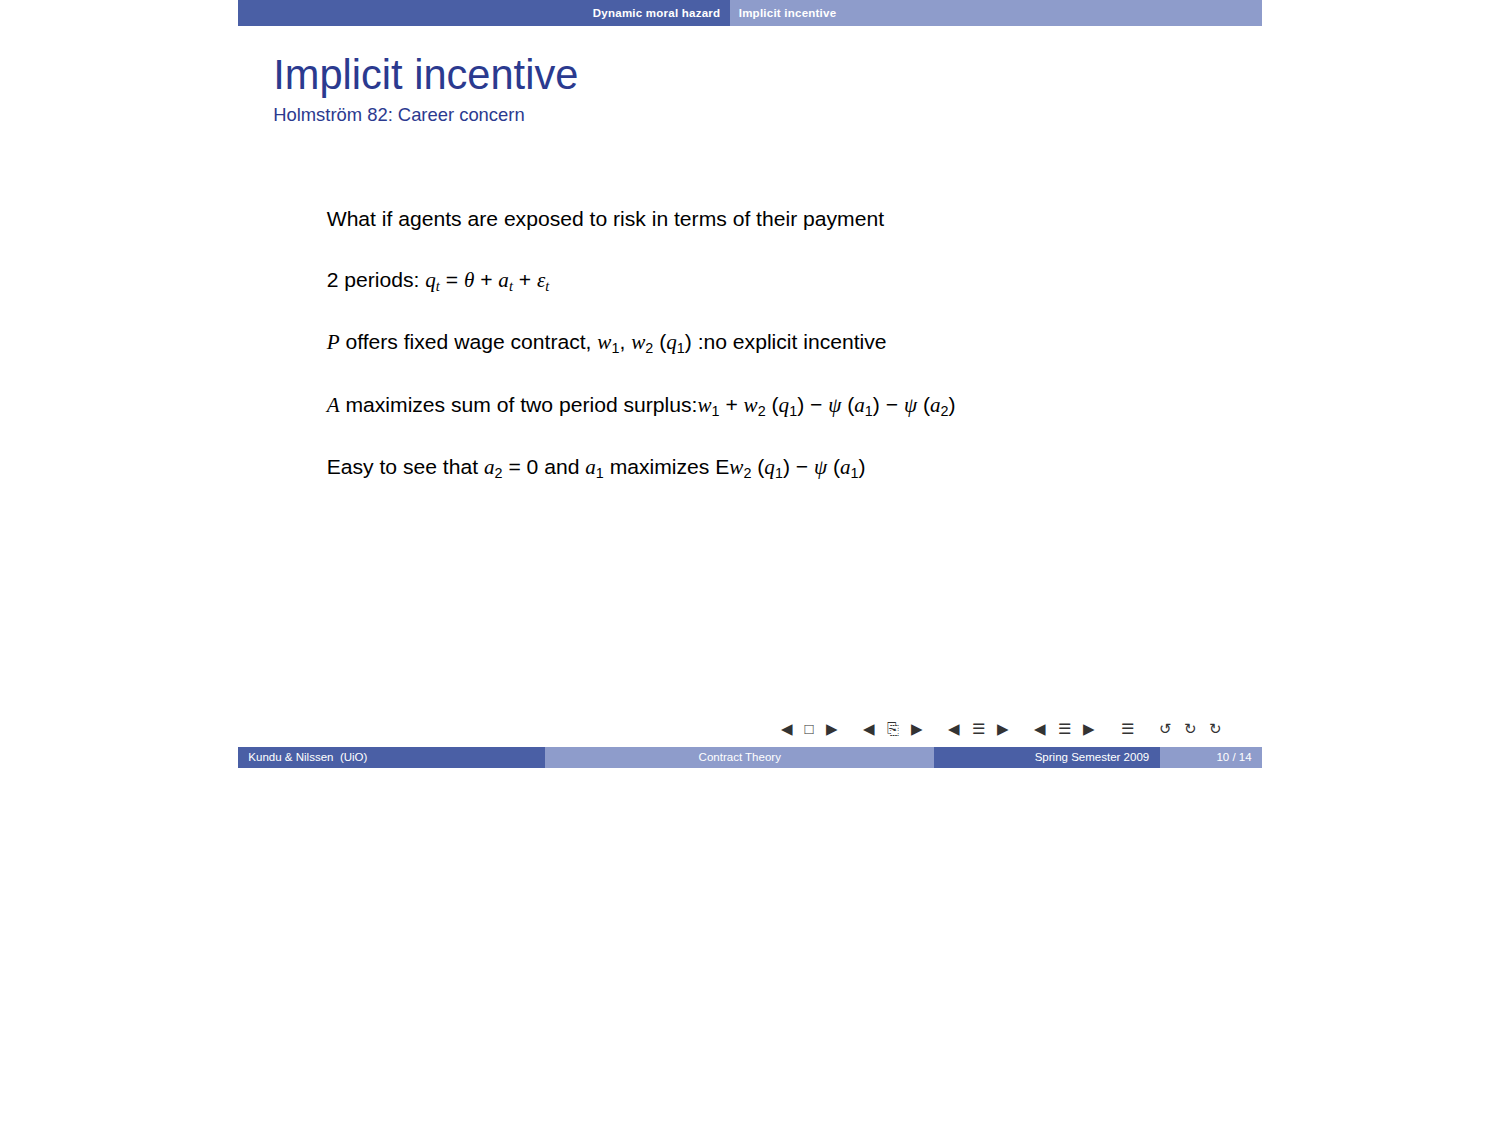Dynamic moral hazard
Implicit incentive
Implicit incentive
Holmström 82: Career concern
What if agents are exposed to risk in terms of their payment
2 periods: qt = θ + at + εt
P offers fixed wage contract, w1, w2 (q1) :no explicit incentive
A maximizes sum of two period surplus:w1 + w2 (q1) − ψ (a1) − ψ (a2)
Easy to see that a2 = 0 and a1 maximizes Ew2 (q1) − ψ (a1)
◀ □ ▶ ◀ ⎘ ▶ ◀ ☰ ▶ ◀ ☰ ▶ ☰ ↺ ↻ ↻
Kundu & Nilssen (UiO)
Contract Theory
Spring Semester 2009
10 / 14